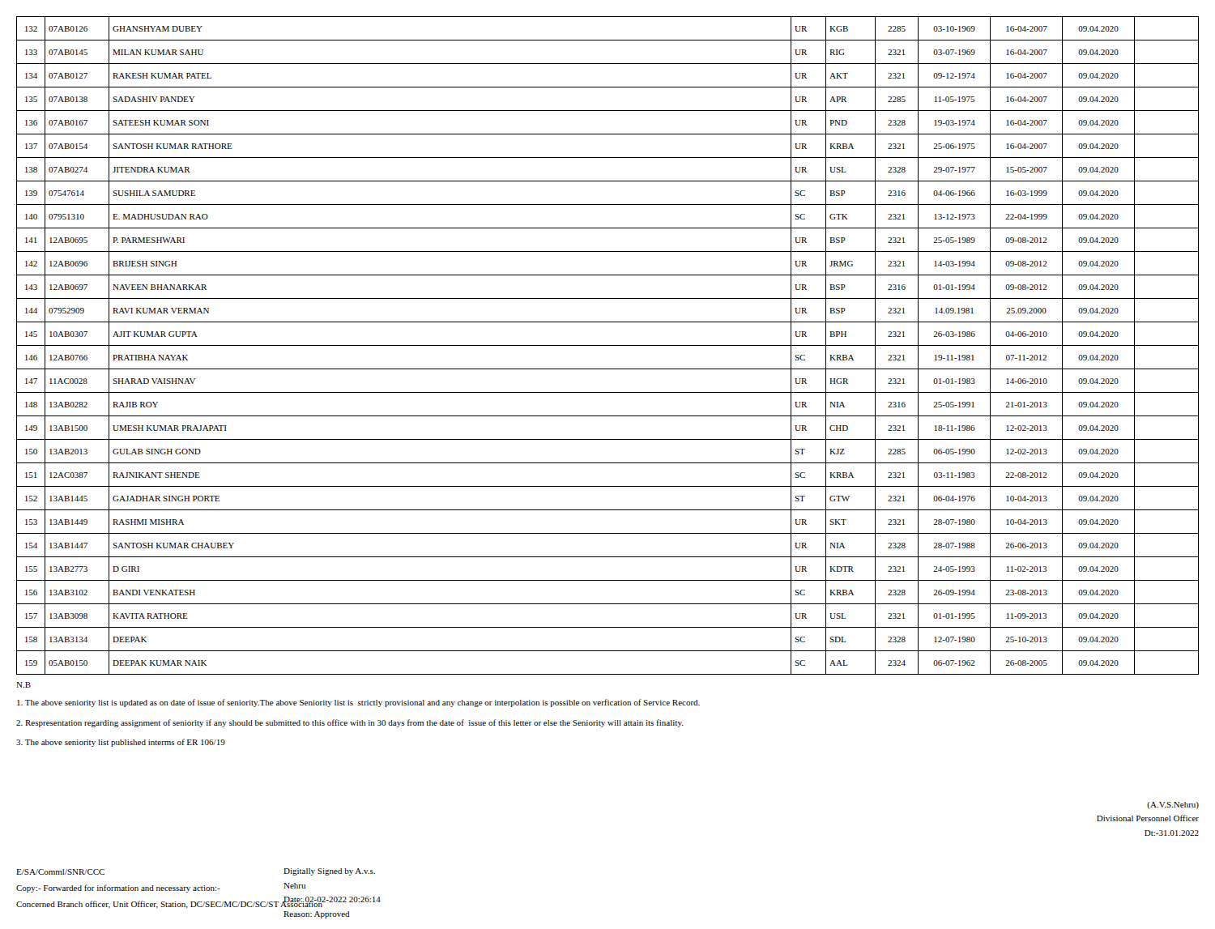| 132 | 07AB0126 | GHANSHYAM DUBEY | UR | KGB | 2285 | 03-10-1969 | 16-04-2007 | 09.04.2020 | |
| 133 | 07AB0145 | MILAN KUMAR SAHU | UR | RIG | 2321 | 03-07-1969 | 16-04-2007 | 09.04.2020 | |
| 134 | 07AB0127 | RAKESH KUMAR PATEL | UR | AKT | 2321 | 09-12-1974 | 16-04-2007 | 09.04.2020 | |
| 135 | 07AB0138 | SADASHIV PANDEY | UR | APR | 2285 | 11-05-1975 | 16-04-2007 | 09.04.2020 | |
| 136 | 07AB0167 | SATEESH KUMAR SONI | UR | PND | 2328 | 19-03-1974 | 16-04-2007 | 09.04.2020 | |
| 137 | 07AB0154 | SANTOSH KUMAR RATHORE | UR | KRBA | 2321 | 25-06-1975 | 16-04-2007 | 09.04.2020 | |
| 138 | 07AB0274 | JITENDRA KUMAR | UR | USL | 2328 | 29-07-1977 | 15-05-2007 | 09.04.2020 | |
| 139 | 07547614 | SUSHILA SAMUDRE | SC | BSP | 2316 | 04-06-1966 | 16-03-1999 | 09.04.2020 | |
| 140 | 07951310 | E. MADHUSUDAN RAO | SC | GTK | 2321 | 13-12-1973 | 22-04-1999 | 09.04.2020 | |
| 141 | 12AB0695 | P. PARMESHWARI | UR | BSP | 2321 | 25-05-1989 | 09-08-2012 | 09.04.2020 | |
| 142 | 12AB0696 | BRIJESH SINGH | UR | JRMG | 2321 | 14-03-1994 | 09-08-2012 | 09.04.2020 | |
| 143 | 12AB0697 | NAVEEN BHANARKAR | UR | BSP | 2316 | 01-01-1994 | 09-08-2012 | 09.04.2020 | |
| 144 | 07952909 | RAVI KUMAR VERMAN | UR | BSP | 2321 | 14.09.1981 | 25.09.2000 | 09.04.2020 | |
| 145 | 10AB0307 | AJIT KUMAR GUPTA | UR | BPH | 2321 | 26-03-1986 | 04-06-2010 | 09.04.2020 | |
| 146 | 12AB0766 | PRATIBHA NAYAK | SC | KRBA | 2321 | 19-11-1981 | 07-11-2012 | 09.04.2020 | |
| 147 | 11AC0028 | SHARAD VAISHNAV | UR | HGR | 2321 | 01-01-1983 | 14-06-2010 | 09.04.2020 | |
| 148 | 13AB0282 | RAJIB ROY | UR | NIA | 2316 | 25-05-1991 | 21-01-2013 | 09.04.2020 | |
| 149 | 13AB1500 | UMESH KUMAR PRAJAPATI | UR | CHD | 2321 | 18-11-1986 | 12-02-2013 | 09.04.2020 | |
| 150 | 13AB2013 | GULAB SINGH GOND | ST | KJZ | 2285 | 06-05-1990 | 12-02-2013 | 09.04.2020 | |
| 151 | 12AC0387 | RAJNIKANT SHENDE | SC | KRBA | 2321 | 03-11-1983 | 22-08-2012 | 09.04.2020 | |
| 152 | 13AB1445 | GAJADHAR SINGH PORTE | ST | GTW | 2321 | 06-04-1976 | 10-04-2013 | 09.04.2020 | |
| 153 | 13AB1449 | RASHMI MISHRA | UR | SKT | 2321 | 28-07-1980 | 10-04-2013 | 09.04.2020 | |
| 154 | 13AB1447 | SANTOSH KUMAR CHAUBEY | UR | NIA | 2328 | 28-07-1988 | 26-06-2013 | 09.04.2020 | |
| 155 | 13AB2773 | D GIRI | UR | KDTR | 2321 | 24-05-1993 | 11-02-2013 | 09.04.2020 | |
| 156 | 13AB3102 | BANDI VENKATESH | SC | KRBA | 2328 | 26-09-1994 | 23-08-2013 | 09.04.2020 | |
| 157 | 13AB3098 | KAVITA RATHORE | UR | USL | 2321 | 01-01-1995 | 11-09-2013 | 09.04.2020 | |
| 158 | 13AB3134 | DEEPAK | SC | SDL | 2328 | 12-07-1980 | 25-10-2013 | 09.04.2020 | |
| 159 | 05AB0150 | DEEPAK KUMAR NAIK | SC | AAL | 2324 | 06-07-1962 | 26-08-2005 | 09.04.2020 | |
N.B
1. The above seniority list is updated as on date of issue of seniority.The above Seniority list is strictly provisional and any change or interpolation is possible on verfication of Service Record.
2. Respresentation regarding assignment of seniority if any should be submitted to this office with in 30 days from the date of issue of this letter or else the Seniority will attain its finality.
3. The above seniority list published interms of ER 106/19
(A.V.S.Nehru)
Divisional Personnel Officer
Dt:-31.01.2022
E/SA/Comml/SNR/CCC
Copy:- Forwarded for information and necessary action:-
Concerned Branch officer, Unit Officer, Station, DC/SEC/MC/DC/SC/ST Association
Digitally Signed by A.v.s.
Nehru
Date: 02-02-2022 20:26:14
Reason: Approved